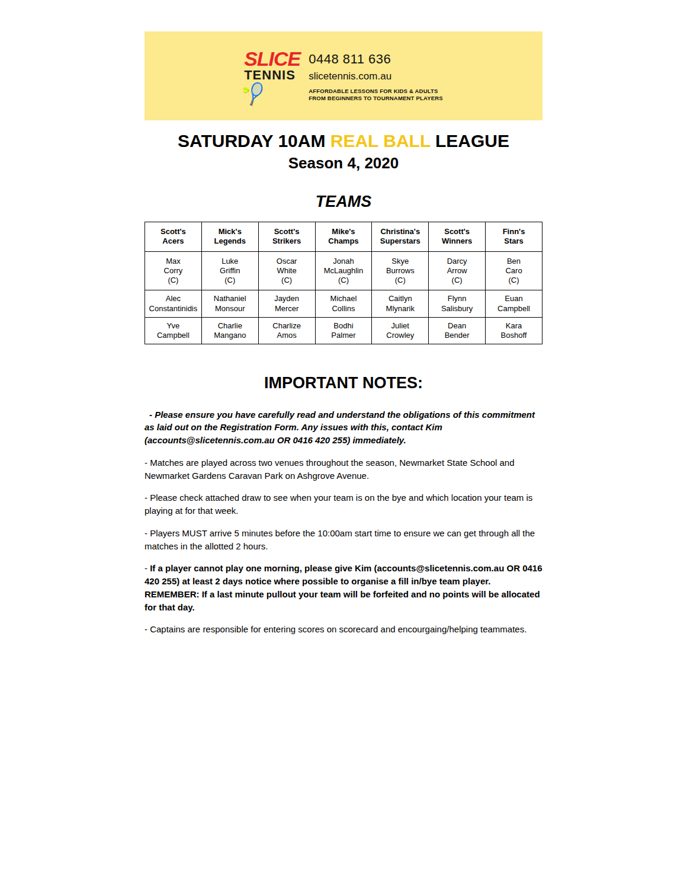SLICE TENNIS 🎾
0448 811 636
slicetennis.com.au
AFFORDABLE LESSONS FOR KIDS & ADULTS
FROM BEGINNERS TO TOURNAMENT PLAYERS
SATURDAY 10AM REAL BALL LEAGUE
Season 4, 2020
TEAMS
| Scott's Acers | Mick's Legends | Scott's Strikers | Mike's Champs | Christina's Superstars | Scott's Winners | Finn's Stars |
| --- | --- | --- | --- | --- | --- | --- |
| Max Corry (C) | Luke Griffin (C) | Oscar White (C) | Jonah McLaughlin (C) | Skye Burrows (C) | Darcy Arrow (C) | Ben Caro (C) |
| Alec Constantinidis | Nathaniel Monsour | Jayden Mercer | Michael Collins | Caitlyn Mlynarik | Flynn Salisbury | Euan Campbell |
| Yve Campbell | Charlie Mangano | Charlize Amos | Bodhi Palmer | Juliet Crowley | Dean Bender | Kara Boshoff |
IMPORTANT NOTES:
- Please ensure you have carefully read and understand the obligations of this commitment as laid out on the Registration Form. Any issues with this, contact Kim (accounts@slicetennis.com.au OR 0416 420 255) immediately.
- Matches are played across two venues throughout the season, Newmarket State School and Newmarket Gardens Caravan Park on Ashgrove Avenue.
- Please check attached draw to see when your team is on the bye and which location your team is playing at for that week.
- Players MUST arrive 5 minutes before the 10:00am start time to ensure we can get through all the matches in the allotted 2 hours.
- If a player cannot play one morning, please give Kim (accounts@slicetennis.com.au OR 0416 420 255) at least 2 days notice where possible to organise a fill in/bye team player. REMEMBER: If a last minute pullout your team will be forfeited and no points will be allocated for that day.
- Captains are responsible for entering scores on scorecard and encourgaing/helping teammates.